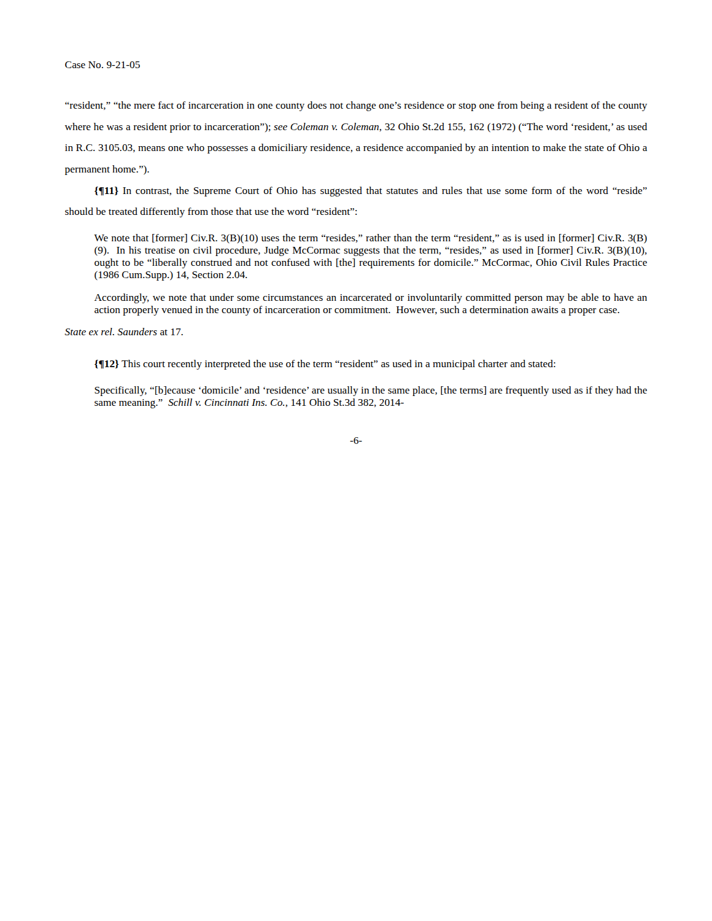Case No. 9-21-05
“resident,” “the mere fact of incarceration in one county does not change one’s residence or stop one from being a resident of the county where he was a resident prior to incarceration”); see Coleman v. Coleman, 32 Ohio St.2d 155, 162 (1972) (“The word ‘resident,’ as used in R.C. 3105.03, means one who possesses a domiciliary residence, a residence accompanied by an intention to make the state of Ohio a permanent home.”).
{¶11} In contrast, the Supreme Court of Ohio has suggested that statutes and rules that use some form of the word “reside” should be treated differently from those that use the word “resident”:
We note that [former] Civ.R. 3(B)(10) uses the term “resides,” rather than the term “resident,” as is used in [former] Civ.R. 3(B)(9). In his treatise on civil procedure, Judge McCormac suggests that the term, “resides,” as used in [former] Civ.R. 3(B)(10), ought to be “liberally construed and not confused with [the] requirements for domicile.” McCormac, Ohio Civil Rules Practice (1986 Cum.Supp.) 14, Section 2.04.
Accordingly, we note that under some circumstances an incarcerated or involuntarily committed person may be able to have an action properly venued in the county of incarceration or commitment. However, such a determination awaits a proper case.
State ex rel. Saunders at 17.
{¶12} This court recently interpreted the use of the term “resident” as used in a municipal charter and stated:
Specifically, “[b]ecause ‘domicile’ and ‘residence’ are usually in the same place, [the terms] are frequently used as if they had the same meaning.” Schill v. Cincinnati Ins. Co., 141 Ohio St.3d 382, 2014-
-6-